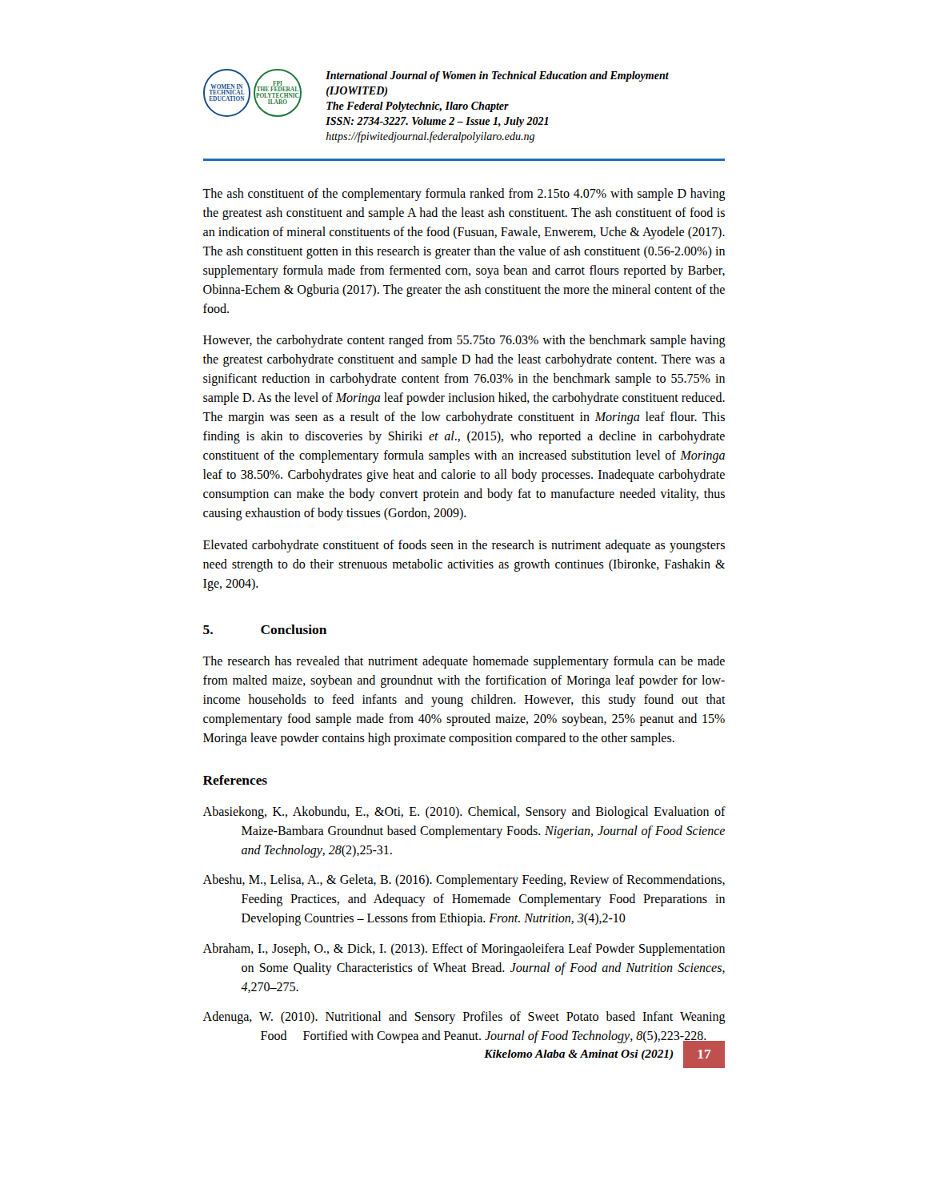WOMEN IN TECHNICAL EDUCATION
FPI
THE FEDERAL POLYTECHNIC ILARO
International Journal of Women in Technical Education and Employment (IJOWITED)
The Federal Polytechnic, Ilaro Chapter
ISSN: 2734-3227. Volume 2 – Issue 1, July 2021
https://fpiwitedjournal.federalpolyilaro.edu.ng
The ash constituent of the complementary formula ranked from 2.15to 4.07% with sample D having the greatest ash constituent and sample A had the least ash constituent. The ash constituent of food is an indication of mineral constituents of the food (Fusuan, Fawale, Enwerem, Uche & Ayodele (2017). The ash constituent gotten in this research is greater than the value of ash constituent (0.56-2.00%) in supplementary formula made from fermented corn, soya bean and carrot flours reported by Barber, Obinna-Echem & Ogburia (2017). The greater the ash constituent the more the mineral content of the food.
However, the carbohydrate content ranged from 55.75to 76.03% with the benchmark sample having the greatest carbohydrate constituent and sample D had the least carbohydrate content. There was a significant reduction in carbohydrate content from 76.03% in the benchmark sample to 55.75% in sample D. As the level of Moringa leaf powder inclusion hiked, the carbohydrate constituent reduced. The margin was seen as a result of the low carbohydrate constituent in Moringa leaf flour. This finding is akin to discoveries by Shiriki et al., (2015), who reported a decline in carbohydrate constituent of the complementary formula samples with an increased substitution level of Moringa leaf to 38.50%. Carbohydrates give heat and calorie to all body processes. Inadequate carbohydrate consumption can make the body convert protein and body fat to manufacture needed vitality, thus causing exhaustion of body tissues (Gordon, 2009).
Elevated carbohydrate constituent of foods seen in the research is nutriment adequate as youngsters need strength to do their strenuous metabolic activities as growth continues (Ibironke, Fashakin & Ige, 2004).
5. Conclusion
The research has revealed that nutriment adequate homemade supplementary formula can be made from malted maize, soybean and groundnut with the fortification of Moringa leaf powder for low-income households to feed infants and young children. However, this study found out that complementary food sample made from 40% sprouted maize, 20% soybean, 25% peanut and 15% Moringa leave powder contains high proximate composition compared to the other samples.
References
Abasiekong, K., Akobundu, E., &Oti, E. (2010). Chemical, Sensory and Biological Evaluation of Maize-Bambara Groundnut based Complementary Foods. Nigerian, Journal of Food Science and Technology, 28(2),25-31.
Abeshu, M., Lelisa, A., & Geleta, B. (2016). Complementary Feeding, Review of Recommendations, Feeding Practices, and Adequacy of Homemade Complementary Food Preparations in Developing Countries – Lessons from Ethiopia. Front. Nutrition, 3(4),2-10
Abraham, I., Joseph, O., & Dick, I. (2013). Effect of Moringaoleifera Leaf Powder Supplementation on Some Quality Characteristics of Wheat Bread. Journal of Food and Nutrition Sciences, 4,270–275.
Adenuga, W. (2010). Nutritional and Sensory Profiles of Sweet Potato based Infant Weaning Food Fortified with Cowpea and Peanut. Journal of Food Technology, 8(5),223-228.
Kikelomo Alaba & Aminat Osi (2021)
17